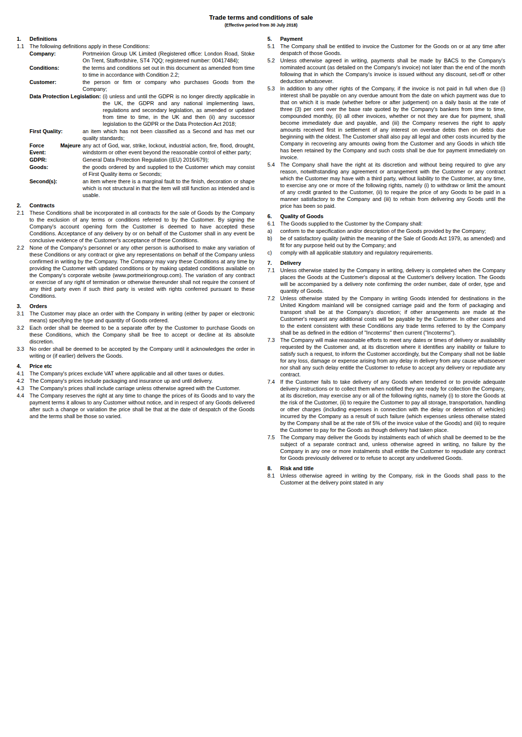Trade terms and conditions of sale
(Effective period from 30 July 2018)
1.
Definitions
1.1 The following definitions apply in these Conditions:
Company: Portmeirion Group UK Limited (Registered office: London Road, Stoke On Trent, Staffordshire, ST4 7QQ; registered number: 00417484);
Conditions: the terms and conditions set out in this document as amended from time to time in accordance with Condition 2.2;
Customer: the person or firm or company who purchases Goods from the Company;
Data Protection Legislation: (i) unless and until the GDPR is no longer directly applicable in the UK, the GDPR and any national implementing laws, regulations and secondary legislation, as amended or updated from time to time, in the UK and then (ii) any successor legislation to the GDPR or the Data Protection Act 2018;
First Quality: an item which has not been classified as a Second and has met our quality standards;
Force Majeure Event: any act of God, war, strike, lockout, industrial action, fire, flood, drought, windstorm or other event beyond the reasonable control of either party;
GDPR: General Data Protection Regulation ((EU) 2016/679);
Goods: the goods ordered by and supplied to the Customer which may consist of First Quality items or Seconds;
Second(s): an item where there is a marginal fault to the finish, decoration or shape which is not structural in that the item will still function as intended and is usable.
2.
Contracts
2.1 These Conditions shall be incorporated in all contracts for the sale of Goods by the Company to the exclusion of any terms or conditions referred to by the Customer. By signing the Company's account opening form the Customer is deemed to have accepted these Conditions. Acceptance of any delivery by or on behalf of the Customer shall in any event be conclusive evidence of the Customer's acceptance of these Conditions.
2.2 None of the Company's personnel or any other person is authorised to make any variation of these Conditions or any contract or give any representations on behalf of the Company unless confirmed in writing by the Company. The Company may vary these Conditions at any time by providing the Customer with updated conditions or by making updated conditions available on the Company's corporate website (www.portmeiriongroup.com). The variation of any contract or exercise of any right of termination or otherwise thereunder shall not require the consent of any third party even if such third party is vested with rights conferred pursuant to these Conditions.
3.
Orders
3.1 The Customer may place an order with the Company in writing (either by paper or electronic means) specifying the type and quantity of Goods ordered.
3.2 Each order shall be deemed to be a separate offer by the Customer to purchase Goods on these Conditions, which the Company shall be free to accept or decline at its absolute discretion.
3.3 No order shall be deemed to be accepted by the Company until it acknowledges the order in writing or (if earlier) delivers the Goods.
4.
Price etc
4.1 The Company's prices exclude VAT where applicable and all other taxes or duties.
4.2 The Company's prices include packaging and insurance up and until delivery.
4.3 The Company's prices shall include carriage unless otherwise agreed with the Customer.
4.4 The Company reserves the right at any time to change the prices of its Goods and to vary the payment terms it allows to any Customer without notice, and in respect of any Goods delivered after such a change or variation the price shall be that at the date of despatch of the Goods and the terms shall be those so varied.
5.
Payment
5.1 The Company shall be entitled to invoice the Customer for the Goods on or at any time after despatch of those Goods.
5.2 Unless otherwise agreed in writing, payments shall be made by BACS to the Company's nominated account (as detailed on the Company's invoice) not later than the end of the month following that in which the Company's invoice is issued without any discount, set-off or other deduction whatsoever.
5.3 In addition to any other rights of the Company, if the invoice is not paid in full when due (i) interest shall be payable on any overdue amount from the date on which payment was due to that on which it is made (whether before or after judgement) on a daily basis at the rate of three (3) per cent over the base rate quoted by the Company's bankers from time to time, compounded monthly, (ii) all other invoices, whether or not they are due for payment, shall become immediately due and payable, and (iii) the Company reserves the right to apply amounts received first in settlement of any interest on overdue debts then on debts due beginning with the oldest. The Customer shall also pay all legal and other costs incurred by the Company in recovering any amounts owing from the Customer and any Goods in which title has been retained by the Company and such costs shall be due for payment immediately on invoice.
5.4 The Company shall have the right at its discretion and without being required to give any reason, notwithstanding any agreement or arrangement with the Customer or any contract which the Customer may have with a third party, without liability to the Customer, at any time, to exercise any one or more of the following rights, namely (i) to withdraw or limit the amount of any credit granted to the Customer, (ii) to require the price of any Goods to be paid in a manner satisfactory to the Company and (iii) to refrain from delivering any Goods until the price has been so paid.
6.
Quality of Goods
6.1 The Goods supplied to the Customer by the Company shall:
a) conform to the specification and/or description of the Goods provided by the Company;
b) be of satisfactory quality (within the meaning of the Sale of Goods Act 1979, as amended) and fit for any purpose held out by the Company; and
c) comply with all applicable statutory and regulatory requirements.
7.
Delivery
7.1 Unless otherwise stated by the Company in writing, delivery is completed when the Company places the Goods at the Customer's disposal at the Customer's delivery location. The Goods will be accompanied by a delivery note confirming the order number, date of order, type and quantity of Goods.
7.2 Unless otherwise stated by the Company in writing Goods intended for destinations in the United Kingdom mainland will be consigned carriage paid and the form of packaging and transport shall be at the Company's discretion; if other arrangements are made at the Customer's request any additional costs will be payable by the Customer. In other cases and to the extent consistent with these Conditions any trade terms referred to by the Company shall be as defined in the edition of "Incoterms" then current ("Incoterms").
7.3 The Company will make reasonable efforts to meet any dates or times of delivery or availability requested by the Customer and, at its discretion where it identifies any inability or failure to satisfy such a request, to inform the Customer accordingly, but the Company shall not be liable for any loss, damage or expense arising from any delay in delivery from any cause whatsoever nor shall any such delay entitle the Customer to refuse to accept any delivery or repudiate any contract.
7.4 If the Customer fails to take delivery of any Goods when tendered or to provide adequate delivery instructions or to collect them when notified they are ready for collection the Company, at its discretion, may exercise any or all of the following rights, namely (i) to store the Goods at the risk of the Customer, (ii) to require the Customer to pay all storage, transportation, handling or other charges (including expenses in connection with the delay or detention of vehicles) incurred by the Company as a result of such failure (which expenses unless otherwise stated by the Company shall be at the rate of 5% of the invoice value of the Goods) and (iii) to require the Customer to pay for the Goods as though delivery had taken place.
7.5 The Company may deliver the Goods by instalments each of which shall be deemed to be the subject of a separate contract and, unless otherwise agreed in writing, no failure by the Company in any one or more instalments shall entitle the Customer to repudiate any contract for Goods previously delivered or to refuse to accept any undelivered Goods.
8.
Risk and title
8.1 Unless otherwise agreed in writing by the Company, risk in the Goods shall pass to the Customer at the delivery point stated in any